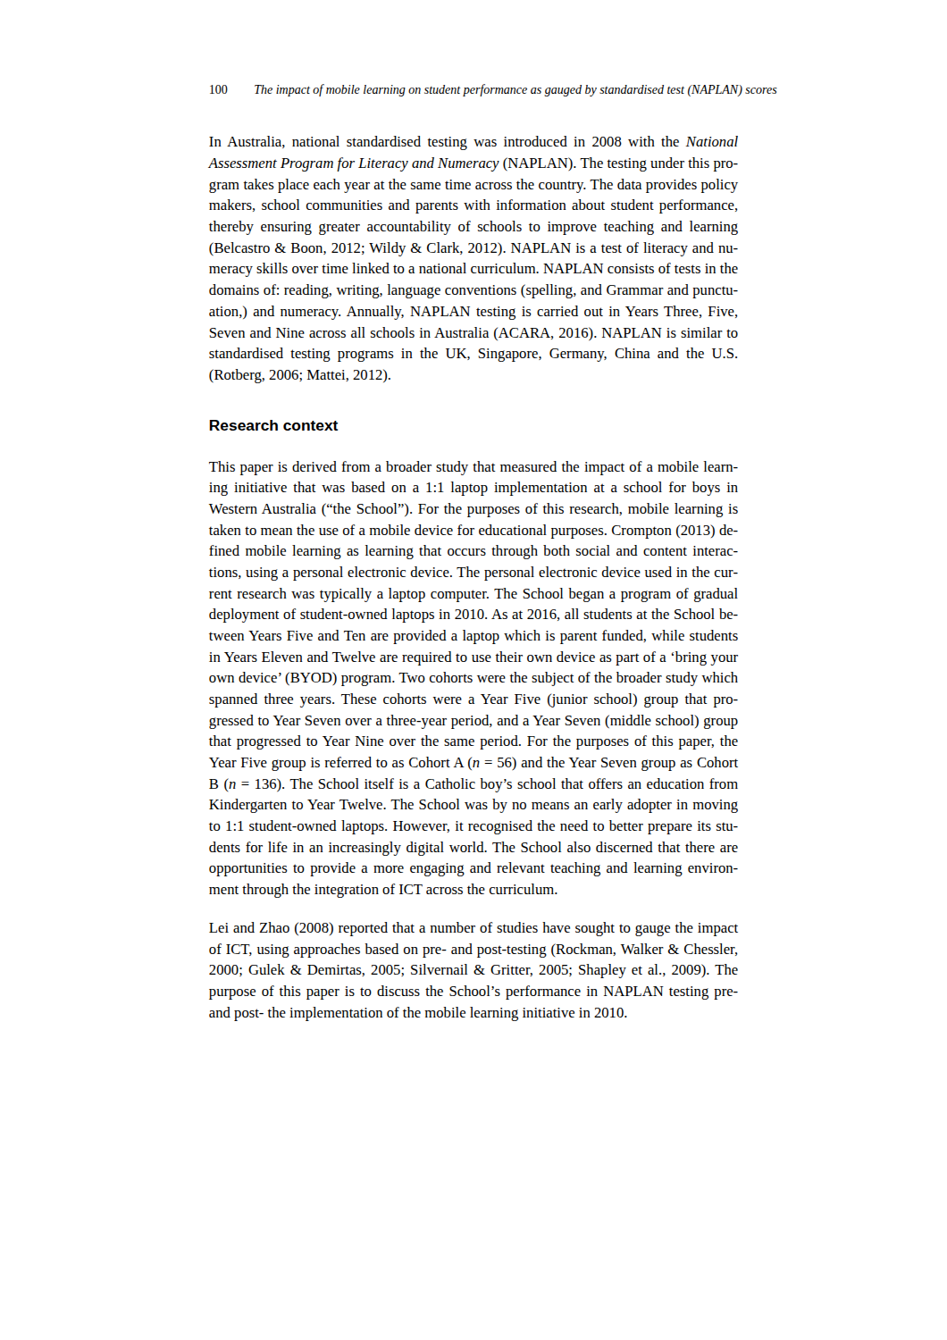100 The impact of mobile learning on student performance as gauged by standardised test (NAPLAN) scores
In Australia, national standardised testing was introduced in 2008 with the National Assessment Program for Literacy and Numeracy (NAPLAN). The testing under this program takes place each year at the same time across the country. The data provides policy makers, school communities and parents with information about student performance, thereby ensuring greater accountability of schools to improve teaching and learning (Belcastro & Boon, 2012; Wildy & Clark, 2012). NAPLAN is a test of literacy and numeracy skills over time linked to a national curriculum. NAPLAN consists of tests in the domains of: reading, writing, language conventions (spelling, and Grammar and punctuation,) and numeracy. Annually, NAPLAN testing is carried out in Years Three, Five, Seven and Nine across all schools in Australia (ACARA, 2016). NAPLAN is similar to standardised testing programs in the UK, Singapore, Germany, China and the U.S. (Rotberg, 2006; Mattei, 2012).
Research context
This paper is derived from a broader study that measured the impact of a mobile learning initiative that was based on a 1:1 laptop implementation at a school for boys in Western Australia (“the School”). For the purposes of this research, mobile learning is taken to mean the use of a mobile device for educational purposes. Crompton (2013) defined mobile learning as learning that occurs through both social and content interactions, using a personal electronic device. The personal electronic device used in the current research was typically a laptop computer. The School began a program of gradual deployment of student-owned laptops in 2010. As at 2016, all students at the School between Years Five and Ten are provided a laptop which is parent funded, while students in Years Eleven and Twelve are required to use their own device as part of a ‘bring your own device’ (BYOD) program. Two cohorts were the subject of the broader study which spanned three years. These cohorts were a Year Five (junior school) group that progressed to Year Seven over a three-year period, and a Year Seven (middle school) group that progressed to Year Nine over the same period. For the purposes of this paper, the Year Five group is referred to as Cohort A (n = 56) and the Year Seven group as Cohort B (n = 136). The School itself is a Catholic boy’s school that offers an education from Kindergarten to Year Twelve. The School was by no means an early adopter in moving to 1:1 student-owned laptops. However, it recognised the need to better prepare its students for life in an increasingly digital world. The School also discerned that there are opportunities to provide a more engaging and relevant teaching and learning environment through the integration of ICT across the curriculum.
Lei and Zhao (2008) reported that a number of studies have sought to gauge the impact of ICT, using approaches based on pre- and post-testing (Rockman, Walker & Chessler, 2000; Gulek & Demirtas, 2005; Silvernail & Gritter, 2005; Shapley et al., 2009). The purpose of this paper is to discuss the School’s performance in NAPLAN testing pre- and post- the implementation of the mobile learning initiative in 2010.